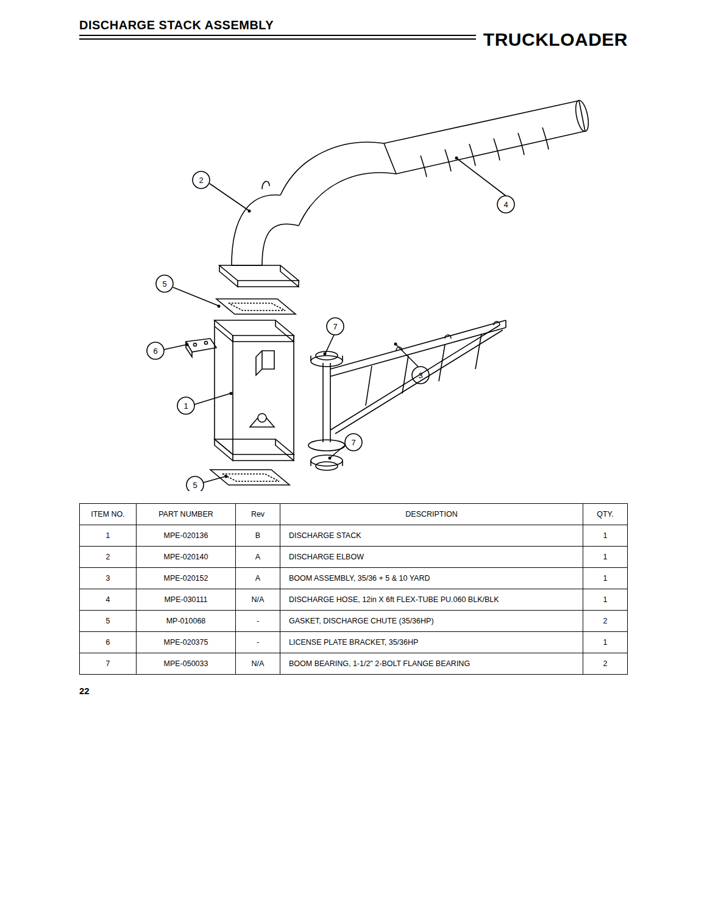Discharge Stack Assembly
TRUCKLOADER
2 4 5 6 1 5 7 7 3
| ITEM NO. | PART NUMBER | Rev | DESCRIPTION | QTY. |
| --- | --- | --- | --- | --- |
| 1 | MPE-020136 | B | DISCHARGE STACK | 1 |
| 2 | MPE-020140 | A | DISCHARGE ELBOW | 1 |
| 3 | MPE-020152 | A | BOOM ASSEMBLY, 35/36 + 5 & 10 YARD | 1 |
| 4 | MPE-030111 | N/A | DISCHARGE HOSE, 12in X 6ft FLEX-TUBE PU.060 BLK/BLK | 1 |
| 5 | MP-010068 | - | GASKET, DISCHARGE CHUTE (35/36HP) | 2 |
| 6 | MPE-020375 | - | LICENSE PLATE BRACKET, 35/36HP | 1 |
| 7 | MPE-050033 | N/A | BOOM BEARING, 1-1/2" 2-BOLT FLANGE BEARING | 2 |
22